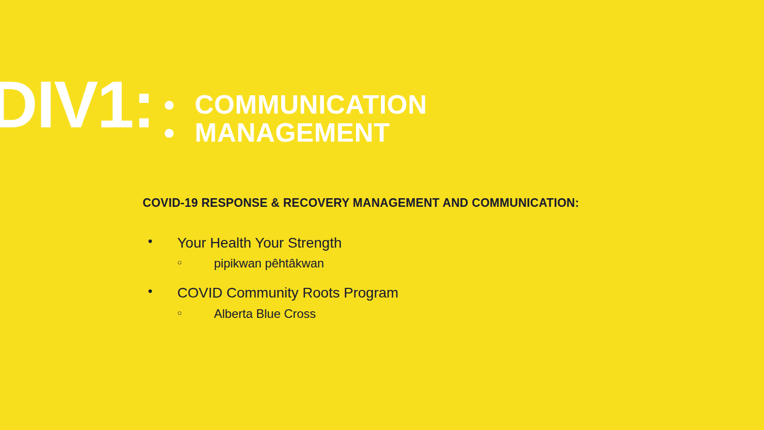DIV1:
COMMUNICATION
MANAGEMENT
COVID-19 RESPONSE & RECOVERY MANAGEMENT AND COMMUNICATION:
Your Health Your Strength
pipikwan pêhtâkwan
COVID Community Roots Program
Alberta Blue Cross